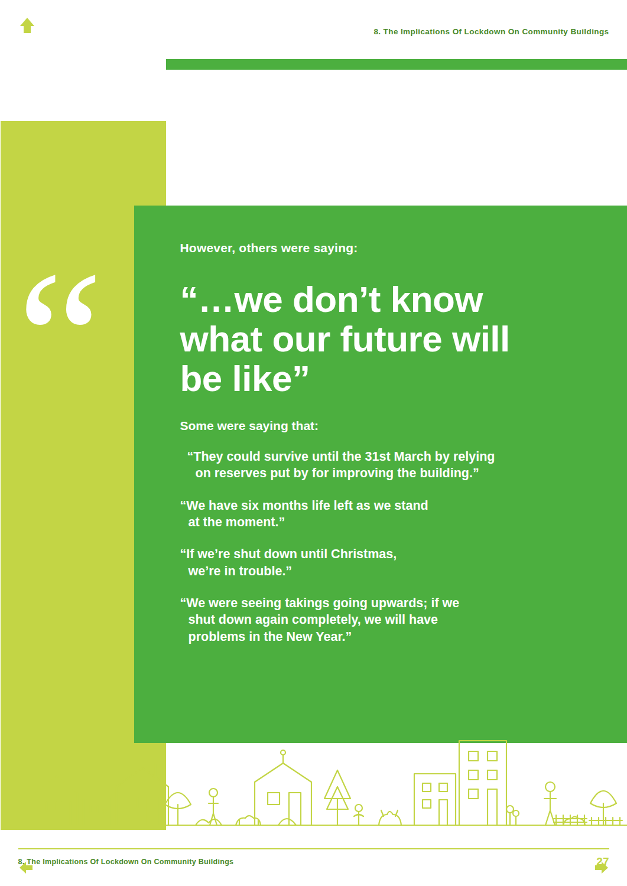8. The Implications Of Lockdown On Community Buildings
“
However, others were saying:
“…we don’t know what our future will be like”
Some were saying that:
“They could survive until the 31st March by relyingon reserves put by for improving the building.”
“We have six months life left as we standat the moment.”
“If we’re shut down until Christmas,we’re in trouble.”
“We were seeing takings going upwards; if weshut down again completely, we will have problems in the New Year.”
8. The Implications Of Lockdown On Community Buildings
27